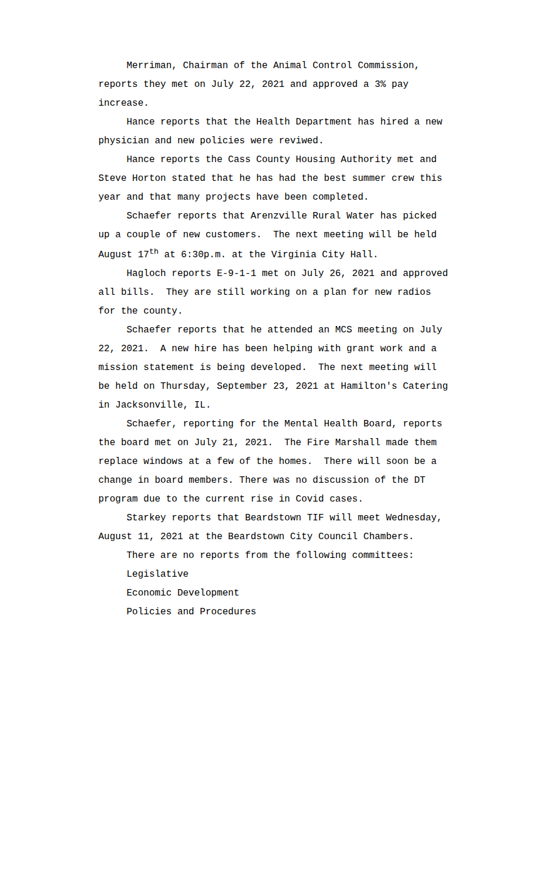Merriman, Chairman of the Animal Control Commission, reports they met on July 22, 2021 and approved a 3% pay increase.
Hance reports that the Health Department has hired a new physician and new policies were reviwed.
Hance reports the Cass County Housing Authority met and Steve Horton stated that he has had the best summer crew this year and that many projects have been completed.
Schaefer reports that Arenzville Rural Water has picked up a couple of new customers. The next meeting will be held August 17th at 6:30p.m. at the Virginia City Hall.
Hagloch reports E-9-1-1 met on July 26, 2021 and approved all bills. They are still working on a plan for new radios for the county.
Schaefer reports that he attended an MCS meeting on July 22, 2021. A new hire has been helping with grant work and a mission statement is being developed. The next meeting will be held on Thursday, September 23, 2021 at Hamilton's Catering in Jacksonville, IL.
Schaefer, reporting for the Mental Health Board, reports the board met on July 21, 2021. The Fire Marshall made them replace windows at a few of the homes. There will soon be a change in board members. There was no discussion of the DT program due to the current rise in Covid cases.
Starkey reports that Beardstown TIF will meet Wednesday, August 11, 2021 at the Beardstown City Council Chambers.
There are no reports from the following committees:
Legislative
Economic Development
Policies and Procedures